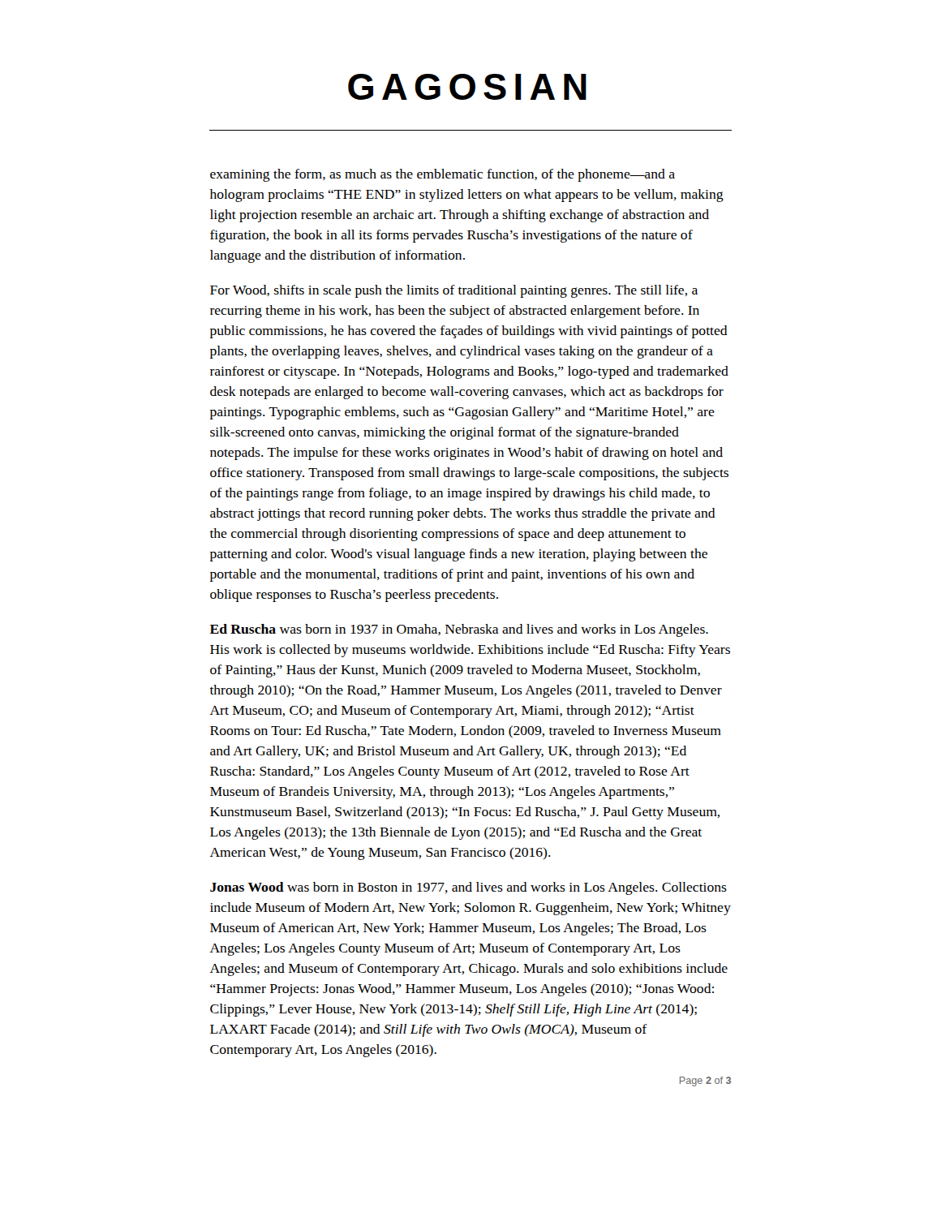GAGOSIAN
examining the form, as much as the emblematic function, of the phoneme—and a hologram proclaims “THE END” in stylized letters on what appears to be vellum, making light projection resemble an archaic art. Through a shifting exchange of abstraction and figuration, the book in all its forms pervades Ruscha’s investigations of the nature of language and the distribution of information.
For Wood, shifts in scale push the limits of traditional painting genres. The still life, a recurring theme in his work, has been the subject of abstracted enlargement before. In public commissions, he has covered the façades of buildings with vivid paintings of potted plants, the overlapping leaves, shelves, and cylindrical vases taking on the grandeur of a rainforest or cityscape. In “Notepads, Holograms and Books,” logo-typed and trademarked desk notepads are enlarged to become wall-covering canvases, which act as backdrops for paintings. Typographic emblems, such as “Gagosian Gallery” and “Maritime Hotel,” are silk-screened onto canvas, mimicking the original format of the signature-branded notepads. The impulse for these works originates in Wood’s habit of drawing on hotel and office stationery. Transposed from small drawings to large-scale compositions, the subjects of the paintings range from foliage, to an image inspired by drawings his child made, to abstract jottings that record running poker debts. The works thus straddle the private and the commercial through disorienting compressions of space and deep attunement to patterning and color. Wood's visual language finds a new iteration, playing between the portable and the monumental, traditions of print and paint, inventions of his own and oblique responses to Ruscha’s peerless precedents.
Ed Ruscha was born in 1937 in Omaha, Nebraska and lives and works in Los Angeles. His work is collected by museums worldwide. Exhibitions include “Ed Ruscha: Fifty Years of Painting,” Haus der Kunst, Munich (2009 traveled to Moderna Museet, Stockholm, through 2010); “On the Road,” Hammer Museum, Los Angeles (2011, traveled to Denver Art Museum, CO; and Museum of Contemporary Art, Miami, through 2012); “Artist Rooms on Tour: Ed Ruscha,” Tate Modern, London (2009, traveled to Inverness Museum and Art Gallery, UK; and Bristol Museum and Art Gallery, UK, through 2013); “Ed Ruscha: Standard,” Los Angeles County Museum of Art (2012, traveled to Rose Art Museum of Brandeis University, MA, through 2013); “Los Angeles Apartments,” Kunstmuseum Basel, Switzerland (2013); “In Focus: Ed Ruscha,” J. Paul Getty Museum, Los Angeles (2013); the 13th Biennale de Lyon (2015); and “Ed Ruscha and the Great American West,” de Young Museum, San Francisco (2016).
Jonas Wood was born in Boston in 1977, and lives and works in Los Angeles. Collections include Museum of Modern Art, New York; Solomon R. Guggenheim, New York; Whitney Museum of American Art, New York; Hammer Museum, Los Angeles; The Broad, Los Angeles; Los Angeles County Museum of Art; Museum of Contemporary Art, Los Angeles; and Museum of Contemporary Art, Chicago. Murals and solo exhibitions include “Hammer Projects: Jonas Wood,” Hammer Museum, Los Angeles (2010); “Jonas Wood: Clippings,” Lever House, New York (2013-14); Shelf Still Life, High Line Art (2014); LAXART Facade (2014); and Still Life with Two Owls (MOCA), Museum of Contemporary Art, Los Angeles (2016).
Page 2 of 3